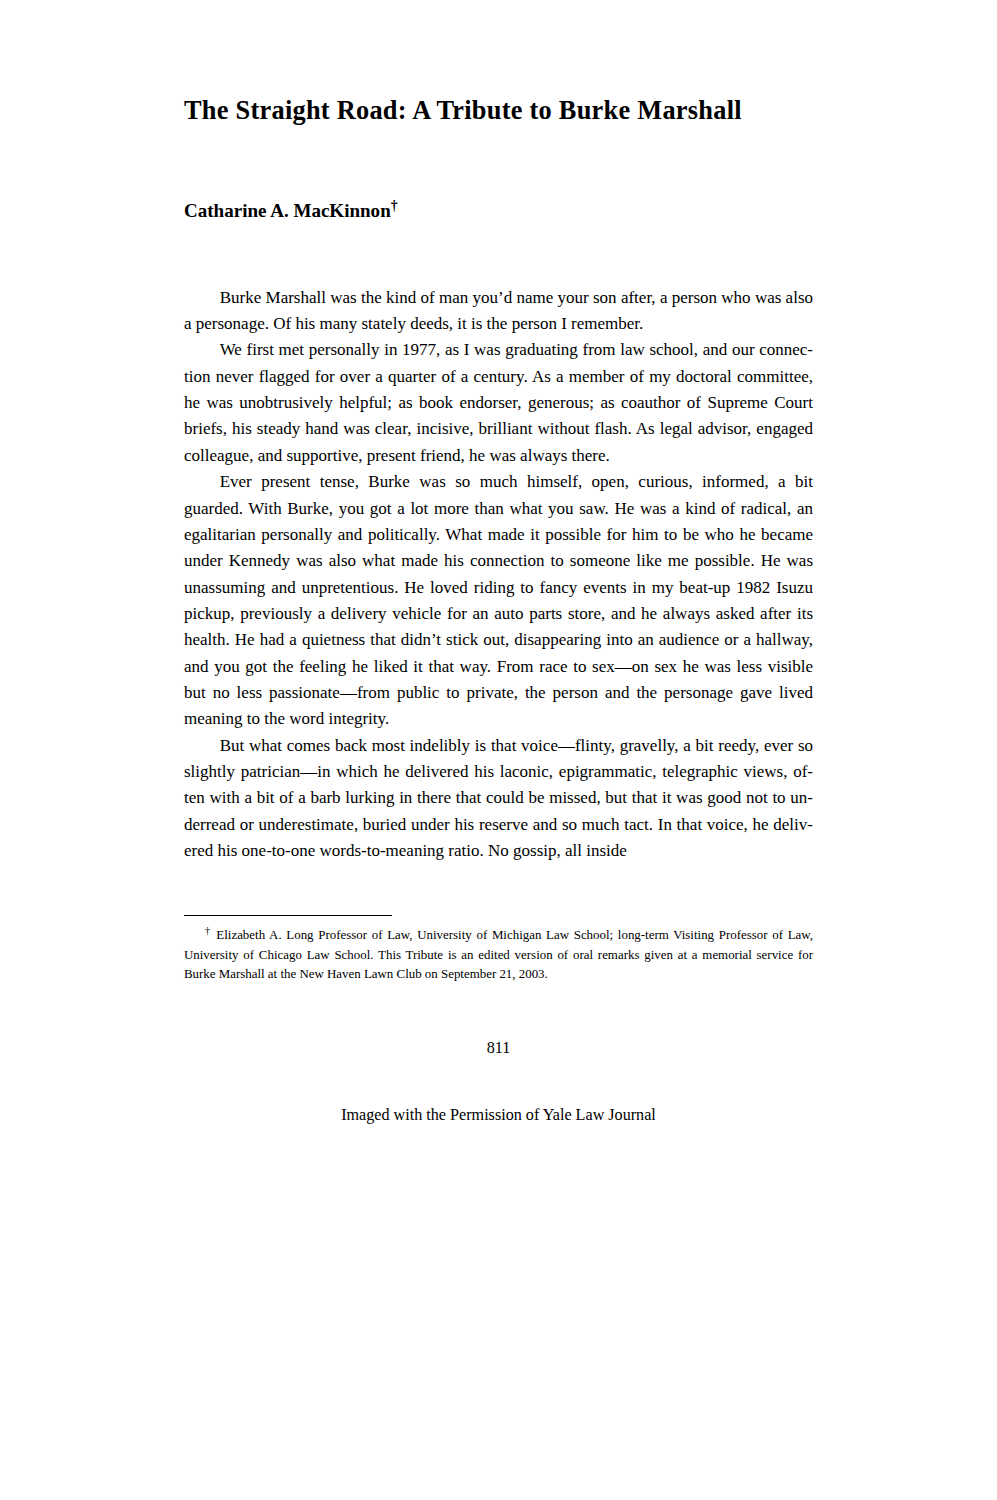The Straight Road: A Tribute to Burke Marshall
Catharine A. MacKinnon†
Burke Marshall was the kind of man you’d name your son after, a person who was also a personage. Of his many stately deeds, it is the person I remember.
We first met personally in 1977, as I was graduating from law school, and our connection never flagged for over a quarter of a century. As a member of my doctoral committee, he was unobtrusively helpful; as book endorser, generous; as coauthor of Supreme Court briefs, his steady hand was clear, incisive, brilliant without flash. As legal advisor, engaged colleague, and supportive, present friend, he was always there.
Ever present tense, Burke was so much himself, open, curious, informed, a bit guarded. With Burke, you got a lot more than what you saw. He was a kind of radical, an egalitarian personally and politically. What made it possible for him to be who he became under Kennedy was also what made his connection to someone like me possible. He was unassuming and unpretentious. He loved riding to fancy events in my beat-up 1982 Isuzu pickup, previously a delivery vehicle for an auto parts store, and he always asked after its health. He had a quietness that didn’t stick out, disappearing into an audience or a hallway, and you got the feeling he liked it that way. From race to sex—on sex he was less visible but no less passionate—from public to private, the person and the personage gave lived meaning to the word integrity.
But what comes back most indelibly is that voice—flinty, gravelly, a bit reedy, ever so slightly patrician—in which he delivered his laconic, epigrammatic, telegraphic views, often with a bit of a barb lurking in there that could be missed, but that it was good not to underread or underestimate, buried under his reserve and so much tact. In that voice, he delivered his one-to-one words-to-meaning ratio. No gossip, all inside
† Elizabeth A. Long Professor of Law, University of Michigan Law School; long-term Visiting Professor of Law, University of Chicago Law School. This Tribute is an edited version of oral remarks given at a memorial service for Burke Marshall at the New Haven Lawn Club on September 21, 2003.
811
Imaged with the Permission of Yale Law Journal